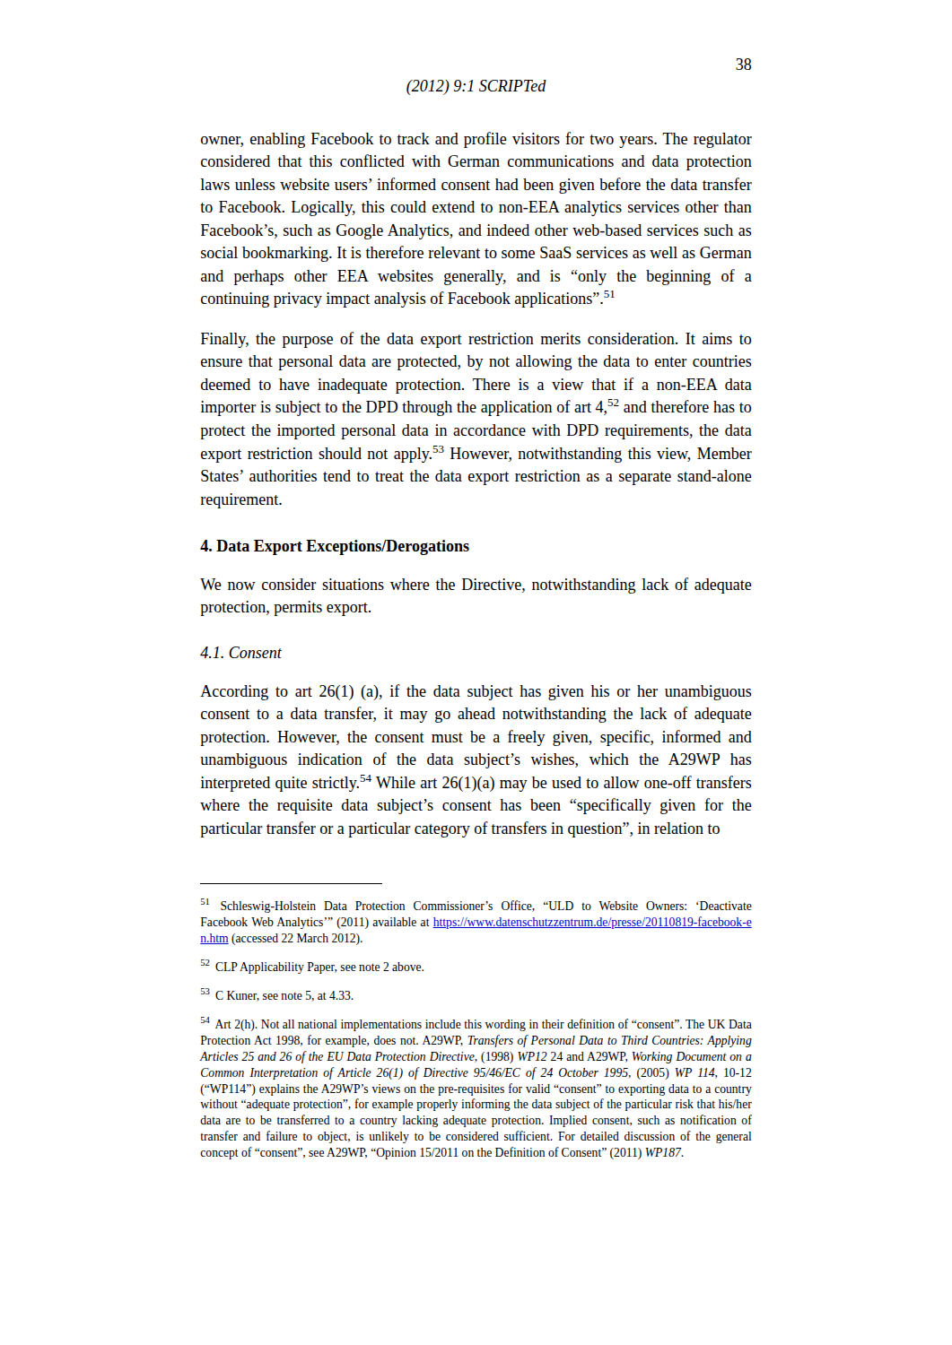38
(2012) 9:1 SCRIPTed
owner, enabling Facebook to track and profile visitors for two years. The regulator considered that this conflicted with German communications and data protection laws unless website users’ informed consent had been given before the data transfer to Facebook. Logically, this could extend to non-EEA analytics services other than Facebook’s, such as Google Analytics, and indeed other web-based services such as social bookmarking. It is therefore relevant to some SaaS services as well as German and perhaps other EEA websites generally, and is “only the beginning of a continuing privacy impact analysis of Facebook applications”.51
Finally, the purpose of the data export restriction merits consideration. It aims to ensure that personal data are protected, by not allowing the data to enter countries deemed to have inadequate protection. There is a view that if a non-EEA data importer is subject to the DPD through the application of art 4,52 and therefore has to protect the imported personal data in accordance with DPD requirements, the data export restriction should not apply.53 However, notwithstanding this view, Member States’ authorities tend to treat the data export restriction as a separate stand-alone requirement.
4. Data Export Exceptions/Derogations
We now consider situations where the Directive, notwithstanding lack of adequate protection, permits export.
4.1. Consent
According to art 26(1) (a), if the data subject has given his or her unambiguous consent to a data transfer, it may go ahead notwithstanding the lack of adequate protection. However, the consent must be a freely given, specific, informed and unambiguous indication of the data subject’s wishes, which the A29WP has interpreted quite strictly.54 While art 26(1)(a) may be used to allow one-off transfers where the requisite data subject’s consent has been “specifically given for the particular transfer or a particular category of transfers in question”, in relation to
51 Schleswig-Holstein Data Protection Commissioner’s Office, “ULD to Website Owners: ‘Deactivate Facebook Web Analytics’” (2011) available at https://www.datenschutzzentrum.de/presse/20110819-facebook-en.htm (accessed 22 March 2012).
52 CLP Applicability Paper, see note 2 above.
53 C Kuner, see note 5, at 4.33.
54 Art 2(h). Not all national implementations include this wording in their definition of “consent”. The UK Data Protection Act 1998, for example, does not. A29WP, Transfers of Personal Data to Third Countries: Applying Articles 25 and 26 of the EU Data Protection Directive, (1998) WP12 24 and A29WP, Working Document on a Common Interpretation of Article 26(1) of Directive 95/46/EC of 24 October 1995, (2005) WP 114, 10-12 (“WP114”) explains the A29WP’s views on the pre-requisites for valid “consent” to exporting data to a country without “adequate protection”, for example properly informing the data subject of the particular risk that his/her data are to be transferred to a country lacking adequate protection. Implied consent, such as notification of transfer and failure to object, is unlikely to be considered sufficient. For detailed discussion of the general concept of “consent”, see A29WP, “Opinion 15/2011 on the Definition of Consent” (2011) WP187.